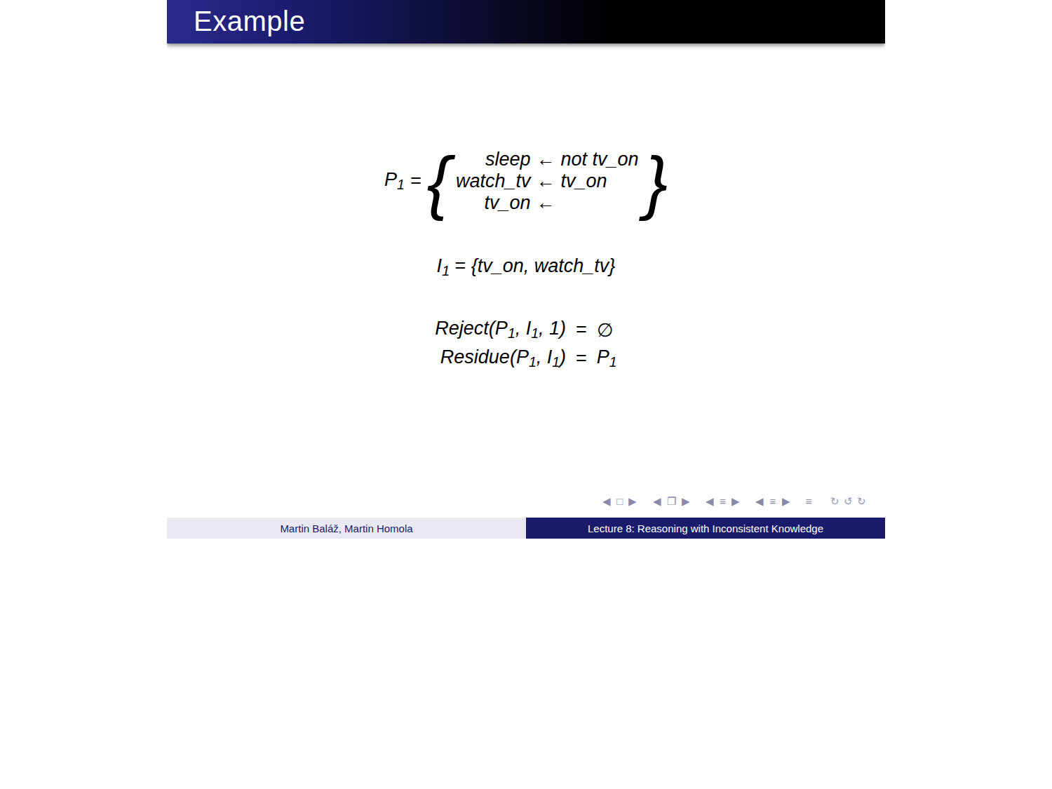Example
| P 1 | = | { | sleep | ← | not tv_on | } |
| watch_tv | ← | tv_on |
| tv_on | ← | |
I1 = {tv_on, watch_tv}
| Reject(P 1 , I 1 , 1) | = | ∅ |
| Residue(P 1 , I 1 ) | = | P 1 |
◀ □ ▶ ◀ ❐ ▶ ◀ ≡ ▶ ◀ ≡ ▶ ≡ ↻ ↺ ↻
Martin Baláž, Martin Homola
Lecture 8: Reasoning with Inconsistent Knowledge